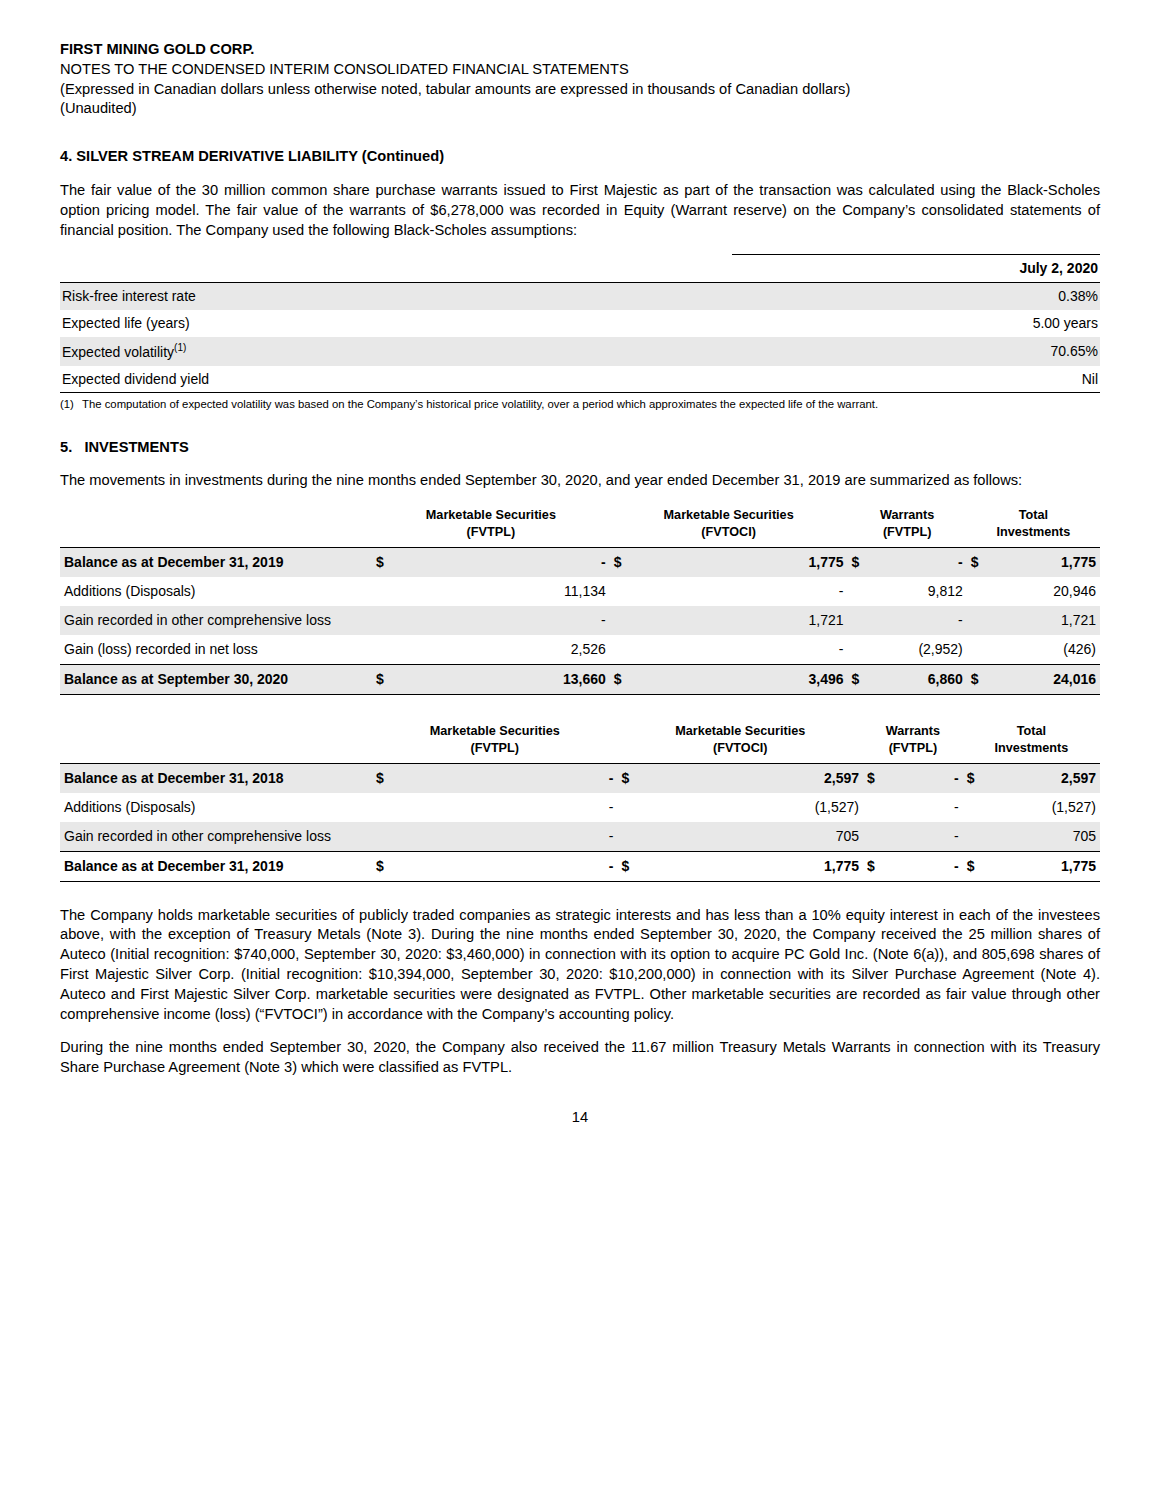FIRST MINING GOLD CORP.
NOTES TO THE CONDENSED INTERIM CONSOLIDATED FINANCIAL STATEMENTS
(Expressed in Canadian dollars unless otherwise noted, tabular amounts are expressed in thousands of Canadian dollars)
(Unaudited)
4. SILVER STREAM DERIVATIVE LIABILITY (Continued)
The fair value of the 30 million common share purchase warrants issued to First Majestic as part of the transaction was calculated using the Black-Scholes option pricing model. The fair value of the warrants of $6,278,000 was recorded in Equity (Warrant reserve) on the Company’s consolidated statements of financial position. The Company used the following Black-Scholes assumptions:
| | July 2, 2020 |
| Risk-free interest rate | 0.38% |
| Expected life (years) | 5.00 years |
| Expected volatility (1) | 70.65% |
| Expected dividend yield | Nil |
(1) The computation of expected volatility was based on the Company’s historical price volatility, over a period which approximates the expected life of the warrant.
5. INVESTMENTS
The movements in investments during the nine months ended September 30, 2020, and year ended December 31, 2019 are summarized as follows:
| | Marketable Securities (FVTPL) | Marketable Securities (FVTOCI) | Warrants (FVTPL) | Total Investments |
| --- | --- | --- | --- | --- |
| Balance as at December 31, 2019 | $ | - | $ | 1,775 | $ | - | $ | 1,775 |
| Additions (Disposals) | | 11,134 | | - | | 9,812 | | 20,946 |
| Gain recorded in other comprehensive loss | | - | | 1,721 | | - | | 1,721 |
| Gain (loss) recorded in net loss | | 2,526 | | - | | (2,952) | | (426) |
| Balance as at September 30, 2020 | $ | 13,660 | $ | 3,496 | $ | 6,860 | $ | 24,016 |
| | Marketable Securities (FVTPL) | Marketable Securities (FVTOCI) | Warrants (FVTPL) | Total Investments |
| --- | --- | --- | --- | --- |
| Balance as at December 31, 2018 | $ | - | $ | 2,597 | $ | - | $ | 2,597 |
| Additions (Disposals) | | - | | (1,527) | | - | | (1,527) |
| Gain recorded in other comprehensive loss | | - | | 705 | | - | | 705 |
| Balance as at December 31, 2019 | $ | - | $ | 1,775 | $ | - | $ | 1,775 |
The Company holds marketable securities of publicly traded companies as strategic interests and has less than a 10% equity interest in each of the investees above, with the exception of Treasury Metals (Note 3). During the nine months ended September 30, 2020, the Company received the 25 million shares of Auteco (Initial recognition: $740,000, September 30, 2020: $3,460,000) in connection with its option to acquire PC Gold Inc. (Note 6(a)), and 805,698 shares of First Majestic Silver Corp. (Initial recognition: $10,394,000, September 30, 2020: $10,200,000) in connection with its Silver Purchase Agreement (Note 4). Auteco and First Majestic Silver Corp. marketable securities were designated as FVTPL. Other marketable securities are recorded as fair value through other comprehensive income (loss) (“FVTOCI”) in accordance with the Company’s accounting policy.
During the nine months ended September 30, 2020, the Company also received the 11.67 million Treasury Metals Warrants in connection with its Treasury Share Purchase Agreement (Note 3) which were classified as FVTPL.
14